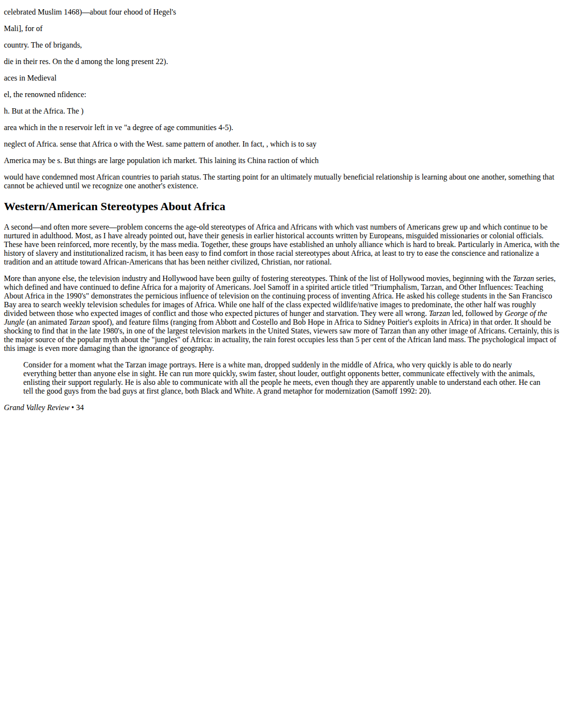celebrated Muslim 1468)—about four ehood of Hegel's
Mali], for of
country. The of brigands,
die in their res. On the d among the long present 22).
aces in Medieval
el, the renowned nfidence:
h. But at the Africa. The )
area which in the n reservoir left in ve "a degree of age communities 4-5).
neglect of Africa. sense that Africa o with the West. same pattern of another. In fact, , which is to say
America may be s. But things are large population ich market. This laining its China raction of which
would have condemned most African countries to pariah status. The starting point for an ultimately mutually beneficial relationship is learning about one another, something that cannot be achieved until we recognize one another's existence.
Western/American Stereotypes About Africa
A second—and often more severe—problem concerns the age-old stereotypes of Africa and Africans with which vast numbers of Americans grew up and which continue to be nurtured in adulthood. Most, as I have already pointed out, have their genesis in earlier historical accounts written by Europeans, misguided missionaries or colonial officials. These have been reinforced, more recently, by the mass media. Together, these groups have established an unholy alliance which is hard to break. Particularly in America, with the history of slavery and institutionalized racism, it has been easy to find comfort in those racial stereotypes about Africa, at least to try to ease the conscience and rationalize a tradition and an attitude toward African-Americans that has been neither civilized, Christian, nor rational.
More than anyone else, the television industry and Hollywood have been guilty of fostering stereotypes. Think of the list of Hollywood movies, beginning with the Tarzan series, which defined and have continued to define Africa for a majority of Americans. Joel Samoff in a spirited article titled "Triumphalism, Tarzan, and Other Influences: Teaching About Africa in the 1990's" demonstrates the pernicious influence of television on the continuing process of inventing Africa. He asked his college students in the San Francisco Bay area to search weekly television schedules for images of Africa. While one half of the class expected wildlife/native images to predominate, the other half was roughly divided between those who expected images of conflict and those who expected pictures of hunger and starvation. They were all wrong. Tarzan led, followed by George of the Jungle (an animated Tarzan spoof), and feature films (ranging from Abbott and Costello and Bob Hope in Africa to Sidney Poitier's exploits in Africa) in that order. It should be shocking to find that in the late 1980's, in one of the largest television markets in the United States, viewers saw more of Tarzan than any other image of Africans. Certainly, this is the major source of the popular myth about the "jungles" of Africa: in actuality, the rain forest occupies less than 5 per cent of the African land mass. The psychological impact of this image is even more damaging than the ignorance of geography.
Consider for a moment what the Tarzan image portrays. Here is a white man, dropped suddenly in the middle of Africa, who very quickly is able to do nearly everything better than anyone else in sight. He can run more quickly, swim faster, shout louder, outfight opponents better, communicate effectively with the animals, enlisting their support regularly. He is also able to communicate with all the people he meets, even though they are apparently unable to understand each other. He can tell the good guys from the bad guys at first glance, both Black and White. A grand metaphor for modernization (Samoff 1992: 20).
Grand Valley Review • 34